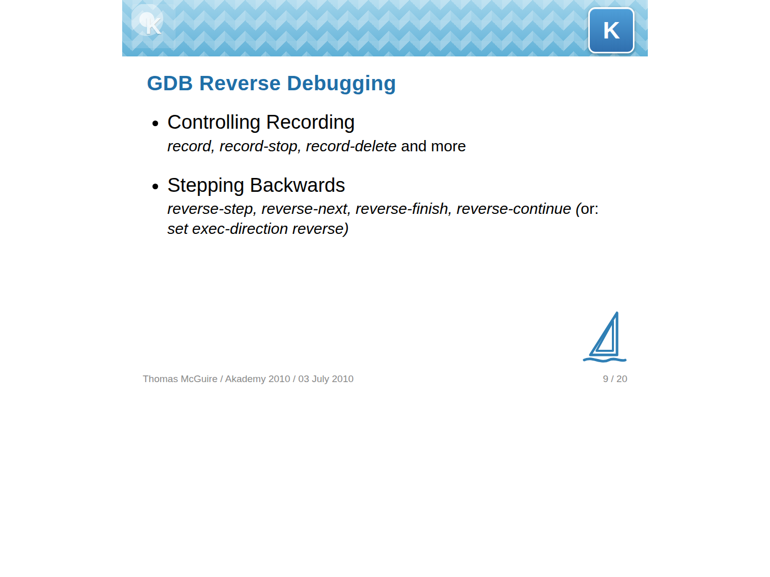GDB Reverse Debugging
Controlling Recording record, record-stop, record-delete and more
Stepping Backwards reverse-step, reverse-next, reverse-finish, reverse-continue (or: set exec-direction reverse)
Thomas McGuire / Akademy 2010 / 03 July 2010
9 / 20